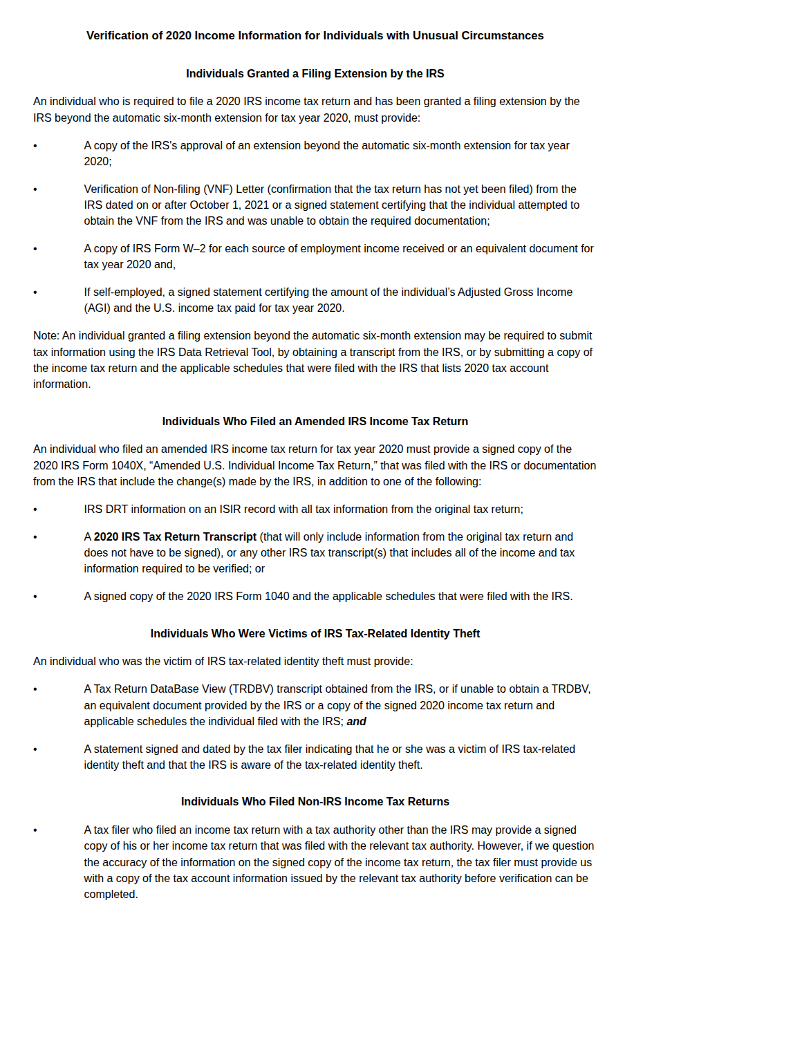Verification of 2020 Income Information for Individuals with Unusual Circumstances
Individuals Granted a Filing Extension by the IRS
An individual who is required to file a 2020 IRS income tax return and has been granted a filing extension by the IRS beyond the automatic six-month extension for tax year 2020, must provide:
• A copy of the IRS's approval of an extension beyond the automatic six-month extension for tax year 2020;
• Verification of Non-filing (VNF) Letter (confirmation that the tax return has not yet been filed) from the IRS dated on or after October 1, 2021 or a signed statement certifying that the individual attempted to obtain the VNF from the IRS and was unable to obtain the required documentation;
• A copy of IRS Form W–2 for each source of employment income received or an equivalent document for tax year 2020 and,
• If self-employed, a signed statement certifying the amount of the individual’s Adjusted Gross Income (AGI) and the U.S. income tax paid for tax year 2020.
Note: An individual granted a filing extension beyond the automatic six-month extension may be required to submit tax information using the IRS Data Retrieval Tool, by obtaining a transcript from the IRS, or by submitting a copy of the income tax return and the applicable schedules that were filed with the IRS that lists 2020 tax account information.
Individuals Who Filed an Amended IRS Income Tax Return
An individual who filed an amended IRS income tax return for tax year 2020 must provide a signed copy of the 2020 IRS Form 1040X, “Amended U.S. Individual Income Tax Return,” that was filed with the IRS or documentation from the IRS that include the change(s) made by the IRS, in addition to one of the following:
• IRS DRT information on an ISIR record with all tax information from the original tax return;
• A 2020 IRS Tax Return Transcript (that will only include information from the original tax return and does not have to be signed), or any other IRS tax transcript(s) that includes all of the income and tax information required to be verified; or
• A signed copy of the 2020 IRS Form 1040 and the applicable schedules that were filed with the IRS.
Individuals Who Were Victims of IRS Tax-Related Identity Theft
An individual who was the victim of IRS tax-related identity theft must provide:
• A Tax Return DataBase View (TRDBV) transcript obtained from the IRS, or if unable to obtain a TRDBV, an equivalent document provided by the IRS or a copy of the signed 2020 income tax return and applicable schedules the individual filed with the IRS; and
• A statement signed and dated by the tax filer indicating that he or she was a victim of IRS tax-related identity theft and that the IRS is aware of the tax-related identity theft.
Individuals Who Filed Non-IRS Income Tax Returns
• A tax filer who filed an income tax return with a tax authority other than the IRS may provide a signed copy of his or her income tax return that was filed with the relevant tax authority. However, if we question the accuracy of the information on the signed copy of the income tax return, the tax filer must provide us with a copy of the tax account information issued by the relevant tax authority before verification can be completed.